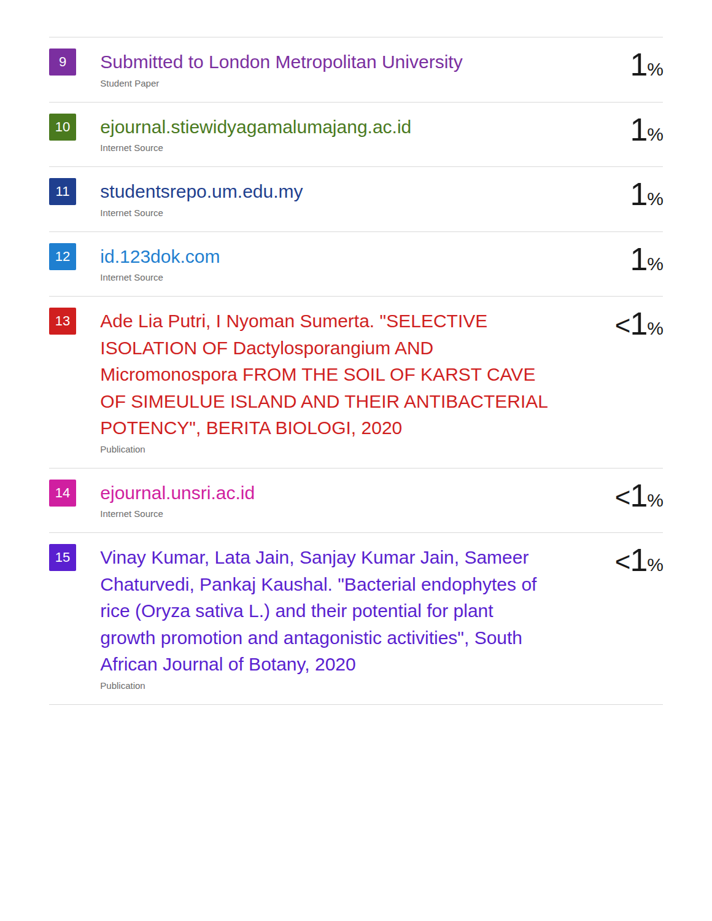| 9 | Submitted to London Metropolitan University Student Paper | 1 % |
| 10 | ejournal.stiewidyagamalumajang.ac.id Internet Source | 1 % |
| 11 | studentsrepo.um.edu.my Internet Source | 1 % |
| 12 | id.123dok.com Internet Source | 1 % |
| 13 | Ade Lia Putri, I Nyoman Sumerta. "SELECTIVE ISOLATION OF Dactylosporangium AND Micromonospora FROM THE SOIL OF KARST CAVE OF SIMEULUE ISLAND AND THEIR ANTIBACTERIAL POTENCY", BERITA BIOLOGI, 2020 Publication | < 1 % |
| 14 | ejournal.unsri.ac.id Internet Source | < 1 % |
| 15 | Vinay Kumar, Lata Jain, Sanjay Kumar Jain, Sameer Chaturvedi, Pankaj Kaushal. "Bacterial endophytes of rice (Oryza sativa L.) and their potential for plant growth promotion and antagonistic activities", South African Journal of Botany, 2020 Publication | < 1 % |